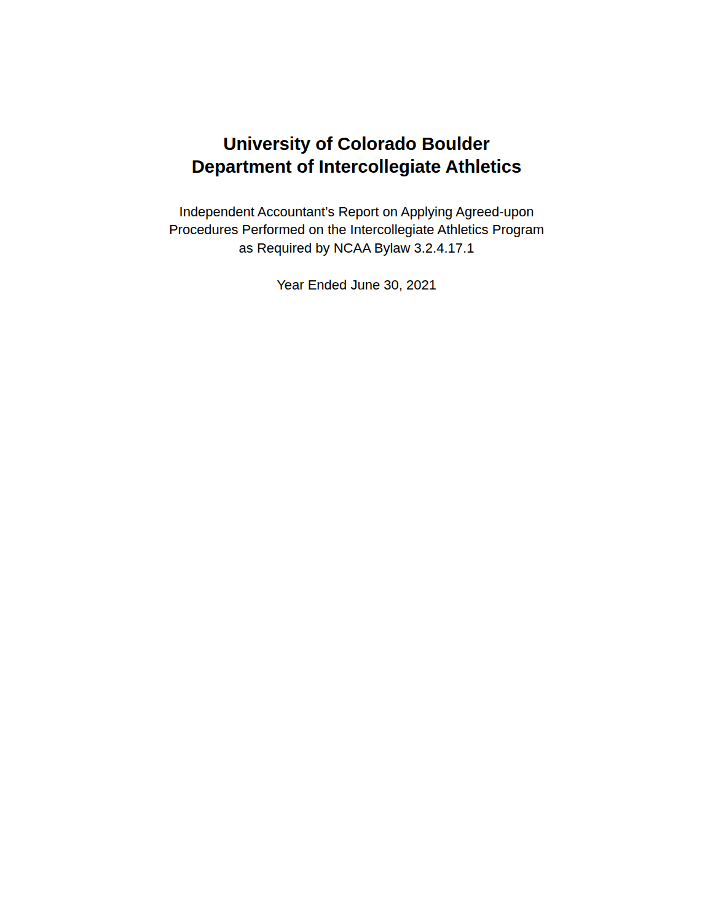University of Colorado Boulder
Department of Intercollegiate Athletics
Independent Accountant’s Report on Applying Agreed-upon Procedures Performed on the Intercollegiate Athletics Program as Required by NCAA Bylaw 3.2.4.17.1
Year Ended June 30, 2021